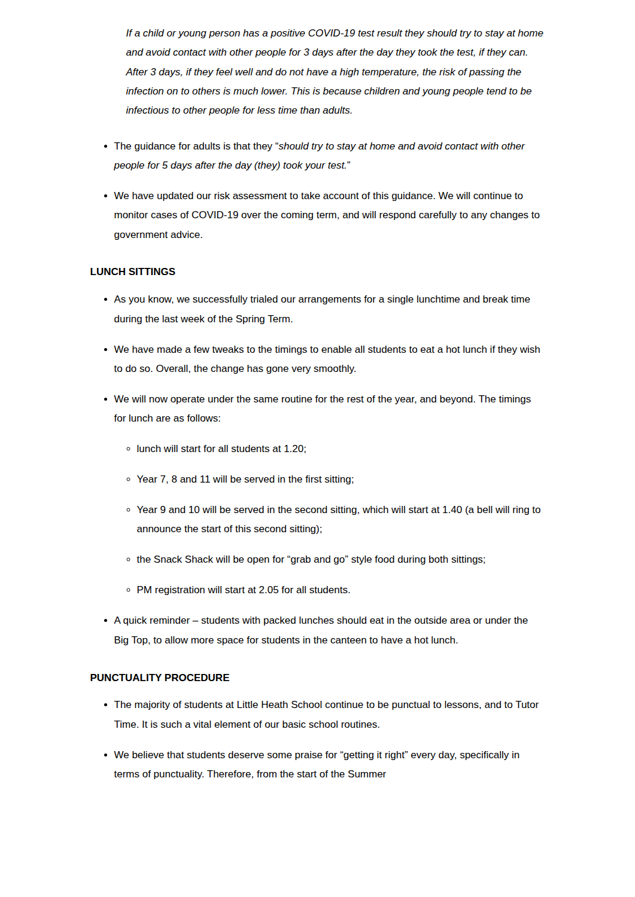If a child or young person has a positive COVID-19 test result they should try to stay at home and avoid contact with other people for 3 days after the day they took the test, if they can. After 3 days, if they feel well and do not have a high temperature, the risk of passing the infection on to others is much lower. This is because children and young people tend to be infectious to other people for less time than adults.
The guidance for adults is that they “should try to stay at home and avoid contact with other people for 5 days after the day (they) took your test.”
We have updated our risk assessment to take account of this guidance. We will continue to monitor cases of COVID-19 over the coming term, and will respond carefully to any changes to government advice.
Lunch Sittings
As you know, we successfully trialed our arrangements for a single lunchtime and break time during the last week of the Spring Term.
We have made a few tweaks to the timings to enable all students to eat a hot lunch if they wish to do so. Overall, the change has gone very smoothly.
We will now operate under the same routine for the rest of the year, and beyond. The timings for lunch are as follows:
lunch will start for all students at 1.20;
Year 7, 8 and 11 will be served in the first sitting;
Year 9 and 10 will be served in the second sitting, which will start at 1.40 (a bell will ring to announce the start of this second sitting);
the Snack Shack will be open for “grab and go” style food during both sittings;
PM registration will start at 2.05 for all students.
A quick reminder – students with packed lunches should eat in the outside area or under the Big Top, to allow more space for students in the canteen to have a hot lunch.
Punctuality Procedure
The majority of students at Little Heath School continue to be punctual to lessons, and to Tutor Time. It is such a vital element of our basic school routines.
We believe that students deserve some praise for “getting it right” every day, specifically in terms of punctuality. Therefore, from the start of the Summer